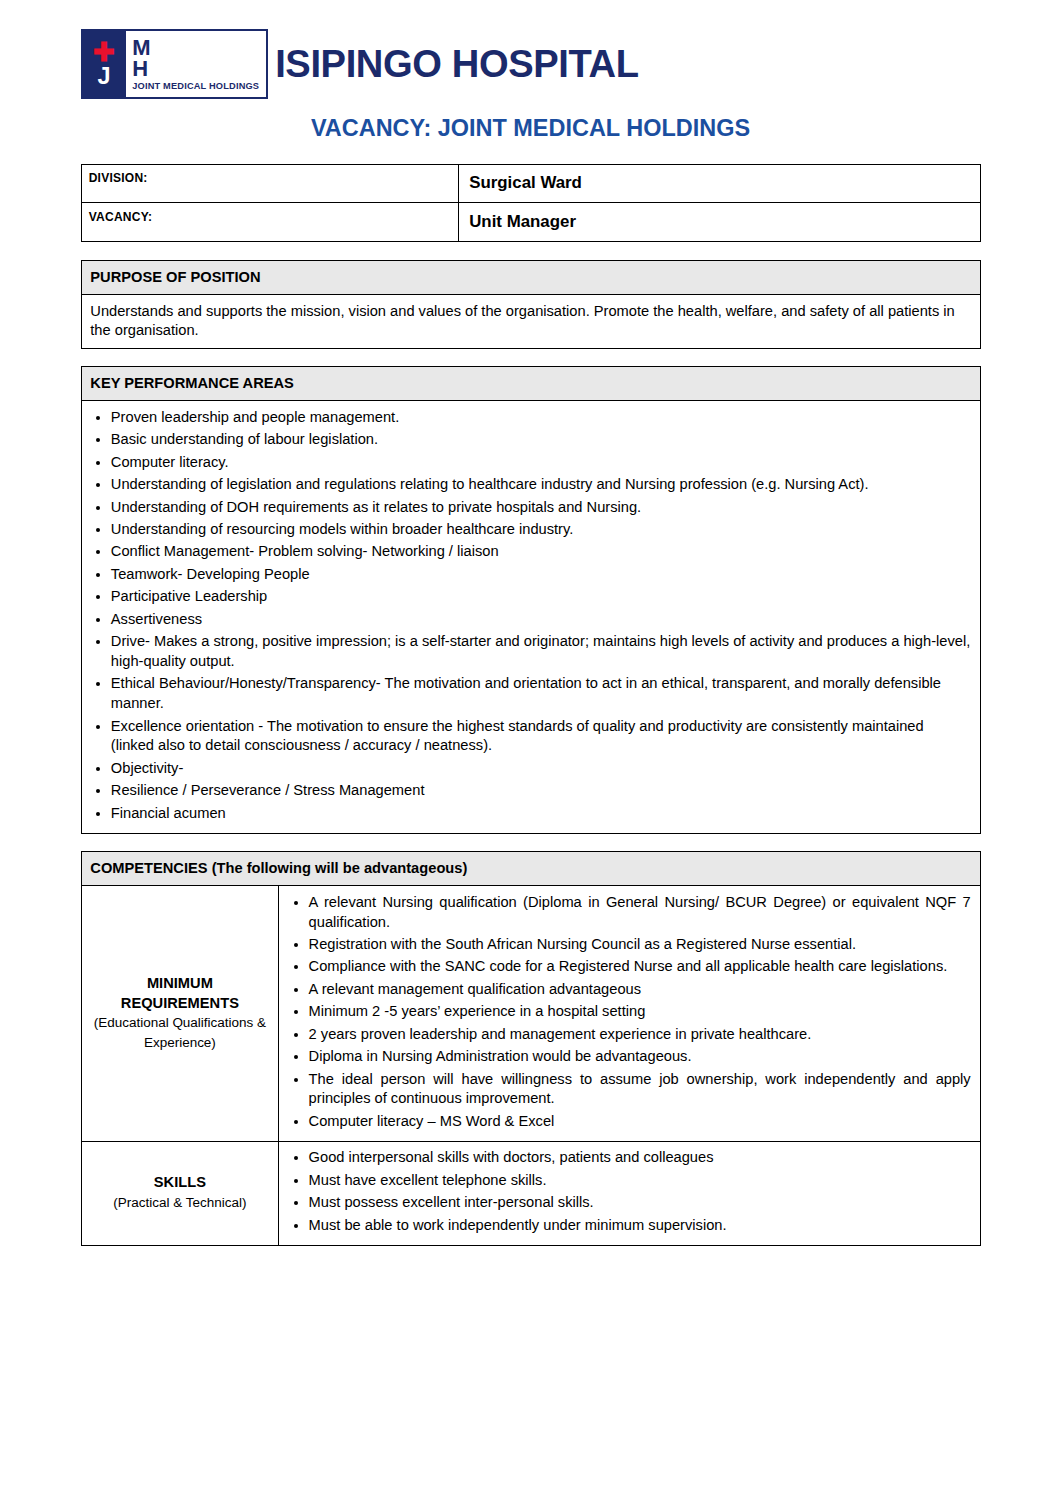✚ J
M H JOINT MEDICAL HOLDINGS
ISIPINGO HOSPITAL
VACANCY: JOINT MEDICAL HOLDINGS
| DIVISION: | Surgical Ward |
| VACANCY: | Unit Manager |
| PURPOSE OF POSITION |
| Understands and supports the mission, vision and values of the organisation. Promote the health, welfare, and safety of all patients in the organisation. |
| KEY PERFORMANCE AREAS |
| Proven leadership and people management. Basic understanding of labour legislation. Computer literacy. Understanding of legislation and regulations relating to healthcare industry and Nursing profession (e.g. Nursing Act). Understanding of DOH requirements as it relates to private hospitals and Nursing. Understanding of resourcing models within broader healthcare industry. Conflict Management- Problem solving- Networking / liaison Teamwork- Developing People Participative Leadership Assertiveness Drive- Makes a strong, positive impression; is a self-starter and originator; maintains high levels of activity and produces a high-level, high-quality output. Ethical Behaviour/Honesty/Transparency- The motivation and orientation to act in an ethical, transparent, and morally defensible manner. Excellence orientation - The motivation to ensure the highest standards of quality and productivity are consistently maintained (linked also to detail consciousness / accuracy / neatness). Objectivity- Resilience / Perseverance / Stress Management Financial acumen |
| COMPETENCIES (The following will be advantageous) |
| MINIMUM REQUIREMENTS (Educational Qualifications & Experience) | A relevant Nursing qualification (Diploma in General Nursing/ BCUR Degree) or equivalent NQF 7 qualification. Registration with the South African Nursing Council as a Registered Nurse essential. Compliance with the SANC code for a Registered Nurse and all applicable health care legislations. A relevant management qualification advantageous Minimum 2 -5 years’ experience in a hospital setting 2 years proven leadership and management experience in private healthcare. Diploma in Nursing Administration would be advantageous. The ideal person will have willingness to assume job ownership, work independently and apply principles of continuous improvement. Computer literacy – MS Word & Excel |
| SKILLS (Practical & Technical) | Good interpersonal skills with doctors, patients and colleagues Must have excellent telephone skills. Must possess excellent inter-personal skills. Must be able to work independently under minimum supervision. |